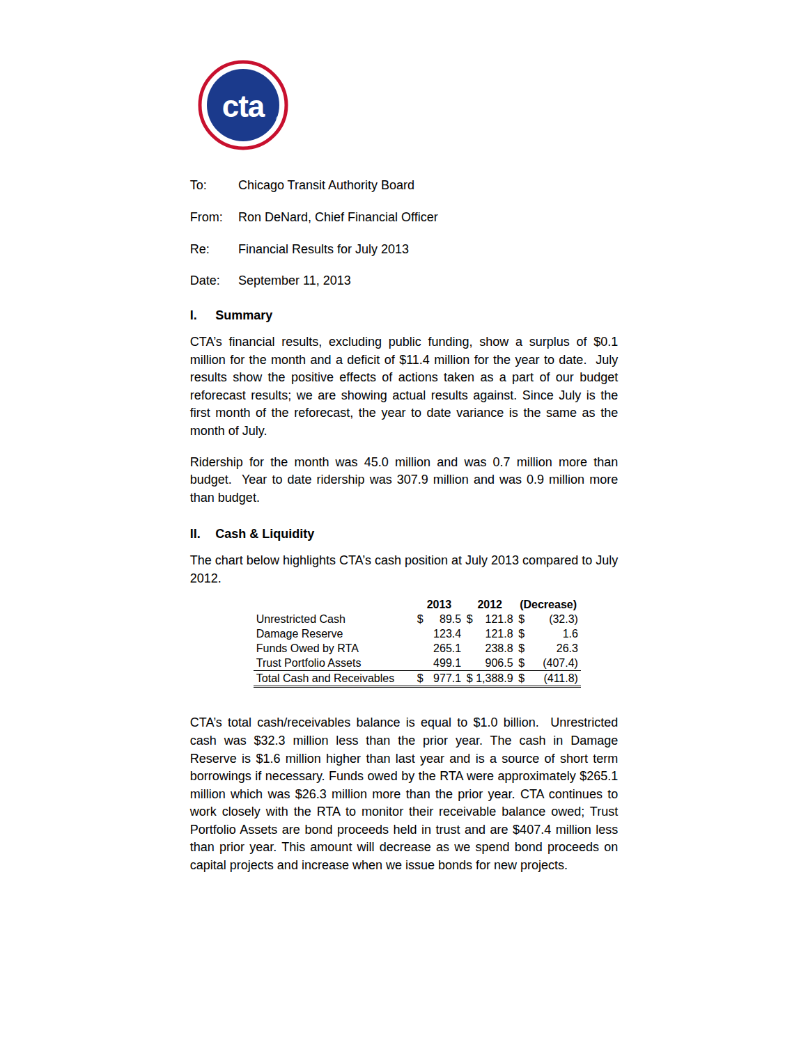cta ®
To: Chicago Transit Authority Board
From: Ron DeNard, Chief Financial Officer
Re: Financial Results for July 2013
Date: September 11, 2013
I. Summary
CTA’s financial results, excluding public funding, show a surplus of $0.1 million for the month and a deficit of $11.4 million for the year to date. July results show the positive effects of actions taken as a part of our budget reforecast results; we are showing actual results against. Since July is the first month of the reforecast, the year to date variance is the same as the month of July.
Ridership for the month was 45.0 million and was 0.7 million more than budget. Year to date ridership was 307.9 million and was 0.9 million more than budget.
II. Cash & Liquidity
The chart below highlights CTA’s cash position at July 2013 compared to July 2012.
| | 2013 | 2012 | (Decrease) |
| --- | --- | --- | --- |
| Unrestricted Cash | $ | 89.5 | $ | 121.8 | $ | (32.3) |
| Damage Reserve | | 123.4 | | 121.8 | $ | 1.6 |
| Funds Owed by RTA | | 265.1 | | 238.8 | $ | 26.3 |
| Trust Portfolio Assets | | 499.1 | | 906.5 | $ | (407.4) |
| Total Cash and Receivables | $ | 977.1 | $ | 1,388.9 | $ | (411.8) |
CTA’s total cash/receivables balance is equal to $1.0 billion. Unrestricted cash was $32.3 million less than the prior year. The cash in Damage Reserve is $1.6 million higher than last year and is a source of short term borrowings if necessary. Funds owed by the RTA were approximately $265.1 million which was $26.3 million more than the prior year. CTA continues to work closely with the RTA to monitor their receivable balance owed; Trust Portfolio Assets are bond proceeds held in trust and are $407.4 million less than prior year. This amount will decrease as we spend bond proceeds on capital projects and increase when we issue bonds for new projects.